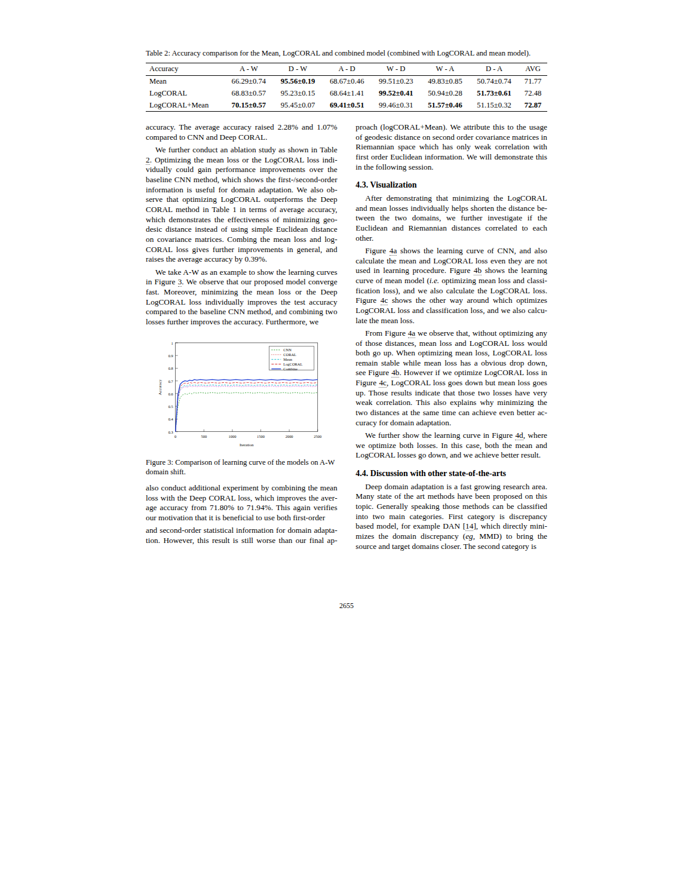Table 2: Accuracy comparison for the Mean, LogCORAL and combined model (combined with LogCORAL and mean model).
| Accuracy | A - W | D - W | A - D | W - D | W - A | D - A | AVG |
| --- | --- | --- | --- | --- | --- | --- | --- |
| Mean | 66.29±0.74 | 95.56±0.19 | 68.67±0.46 | 99.51±0.23 | 49.83±0.85 | 50.74±0.74 | 71.77 |
| LogCORAL | 68.83±0.57 | 95.23±0.15 | 68.64±1.41 | 99.52±0.41 | 50.94±0.28 | 51.73±0.61 | 72.48 |
| LogCORAL+Mean | 70.15±0.57 | 95.45±0.07 | 69.41±0.51 | 99.46±0.31 | 51.57±0.46 | 51.15±0.32 | 72.87 |
accuracy. The average accuracy raised 2.28% and 1.07% compared to CNN and Deep CORAL.
We further conduct an ablation study as shown in Table 2. Optimizing the mean loss or the LogCORAL loss individually could gain performance improvements over the baseline CNN method, which shows the first-/second-order information is useful for domain adaptation. We also observe that optimizing LogCORAL outperforms the Deep CORAL method in Table 1 in terms of average accuracy, which demonstrates the effectiveness of minimizing geodesic distance instead of using simple Euclidean distance on covariance matrices. Combing the mean loss and logCORAL loss gives further improvements in general, and raises the average accuracy by 0.39%.
We take A-W as an example to show the learning curves in Figure 3. We observe that our proposed model converge fast. Moreover, minimizing the mean loss or the Deep LogCORAL loss individually improves the test accuracy compared to the baseline CNN method, and combining two losses further improves the accuracy. Furthermore, we
1 0.9 0.8 0.7 0.6 0.5 0.4 0.3 0 500 1000 1500 2000 2500 Iteration Accuracy CNN CORAL Mean LogCORAL Combine
Figure 3: Comparison of learning curve of the models on A-W domain shift.
also conduct additional experiment by combining the mean loss with the Deep CORAL loss, which improves the average accuracy from 71.80% to 71.94%. This again verifies our motivation that it is beneficial to use both first-order
and second-order statistical information for domain adaptation. However, this result is still worse than our final approach (logCORAL+Mean). We attribute this to the usage of geodesic distance on second order covariance matrices in Riemannian space which has only weak correlation with first order Euclidean information. We will demonstrate this in the following session.
4.3. Visualization
After demonstrating that minimizing the LogCORAL and mean losses individually helps shorten the distance between the two domains, we further investigate if the Euclidean and Riemannian distances correlated to each other.
Figure 4a shows the learning curve of CNN, and also calculate the mean and LogCORAL loss even they are not used in learning procedure. Figure 4b shows the learning curve of mean model (i.e. optimizing mean loss and classification loss), and we also calculate the LogCORAL loss. Figure 4c shows the other way around which optimizes LogCORAL loss and classification loss, and we also calculate the mean loss.
From Figure 4a we observe that, without optimizing any of those distances, mean loss and LogCORAL loss would both go up. When optimizing mean loss, LogCORAL loss remain stable while mean loss has a obvious drop down, see Figure 4b. However if we optimize LogCORAL loss in Figure 4c, LogCORAL loss goes down but mean loss goes up. Those results indicate that those two losses have very weak correlation. This also explains why minimizing the two distances at the same time can achieve even better accuracy for domain adaptation.
We further show the learning curve in Figure 4d, where we optimize both losses. In this case, both the mean and LogCORAL losses go down, and we achieve better result.
4.4. Discussion with other state-of-the-arts
Deep domain adaptation is a fast growing research area. Many state of the art methods have been proposed on this topic. Generally speaking those methods can be classified into two main categories. First category is discrepancy based model, for example DAN [14], which directly minimizes the domain discrepancy (eg, MMD) to bring the source and target domains closer. The second category is
2655